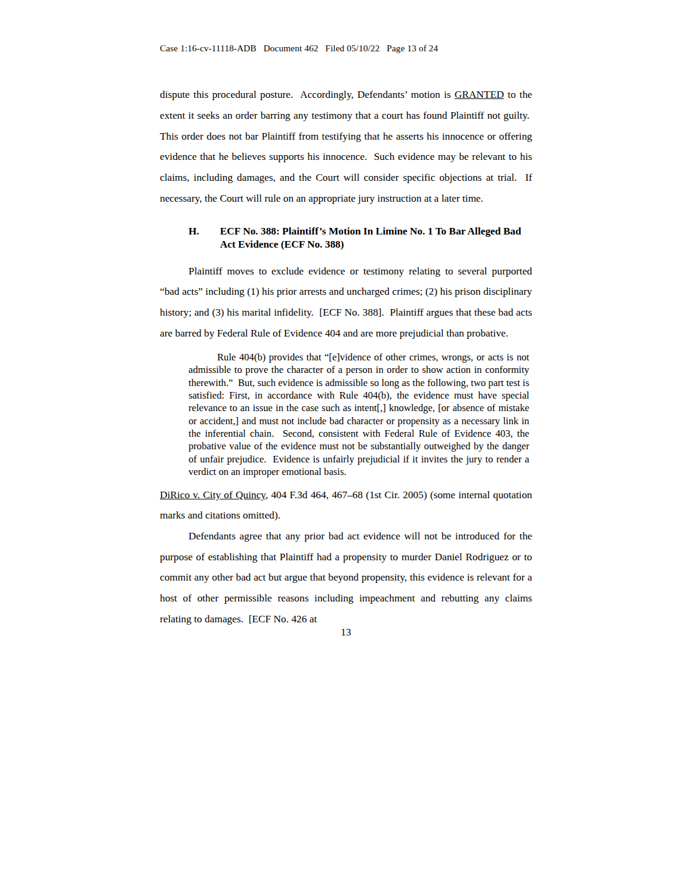Case 1:16-cv-11118-ADB Document 462 Filed 05/10/22 Page 13 of 24
dispute this procedural posture. Accordingly, Defendants’ motion is GRANTED to the extent it seeks an order barring any testimony that a court has found Plaintiff not guilty. This order does not bar Plaintiff from testifying that he asserts his innocence or offering evidence that he believes supports his innocence. Such evidence may be relevant to his claims, including damages, and the Court will consider specific objections at trial. If necessary, the Court will rule on an appropriate jury instruction at a later time.
H. ECF No. 388: Plaintiff’s Motion In Limine No. 1 To Bar Alleged Bad Act Evidence (ECF No. 388)
Plaintiff moves to exclude evidence or testimony relating to several purported “bad acts” including (1) his prior arrests and uncharged crimes; (2) his prison disciplinary history; and (3) his marital infidelity. [ECF No. 388]. Plaintiff argues that these bad acts are barred by Federal Rule of Evidence 404 and are more prejudicial than probative.
Rule 404(b) provides that “[e]vidence of other crimes, wrongs, or acts is not admissible to prove the character of a person in order to show action in conformity therewith.” But, such evidence is admissible so long as the following, two part test is satisfied: First, in accordance with Rule 404(b), the evidence must have special relevance to an issue in the case such as intent[,] knowledge, [or absence of mistake or accident,] and must not include bad character or propensity as a necessary link in the inferential chain. Second, consistent with Federal Rule of Evidence 403, the probative value of the evidence must not be substantially outweighed by the danger of unfair prejudice. Evidence is unfairly prejudicial if it invites the jury to render a verdict on an improper emotional basis.
DiRico v. City of Quincy, 404 F.3d 464, 467–68 (1st Cir. 2005) (some internal quotation marks and citations omitted).
Defendants agree that any prior bad act evidence will not be introduced for the purpose of establishing that Plaintiff had a propensity to murder Daniel Rodriguez or to commit any other bad act but argue that beyond propensity, this evidence is relevant for a host of other permissible reasons including impeachment and rebutting any claims relating to damages. [ECF No. 426 at
13